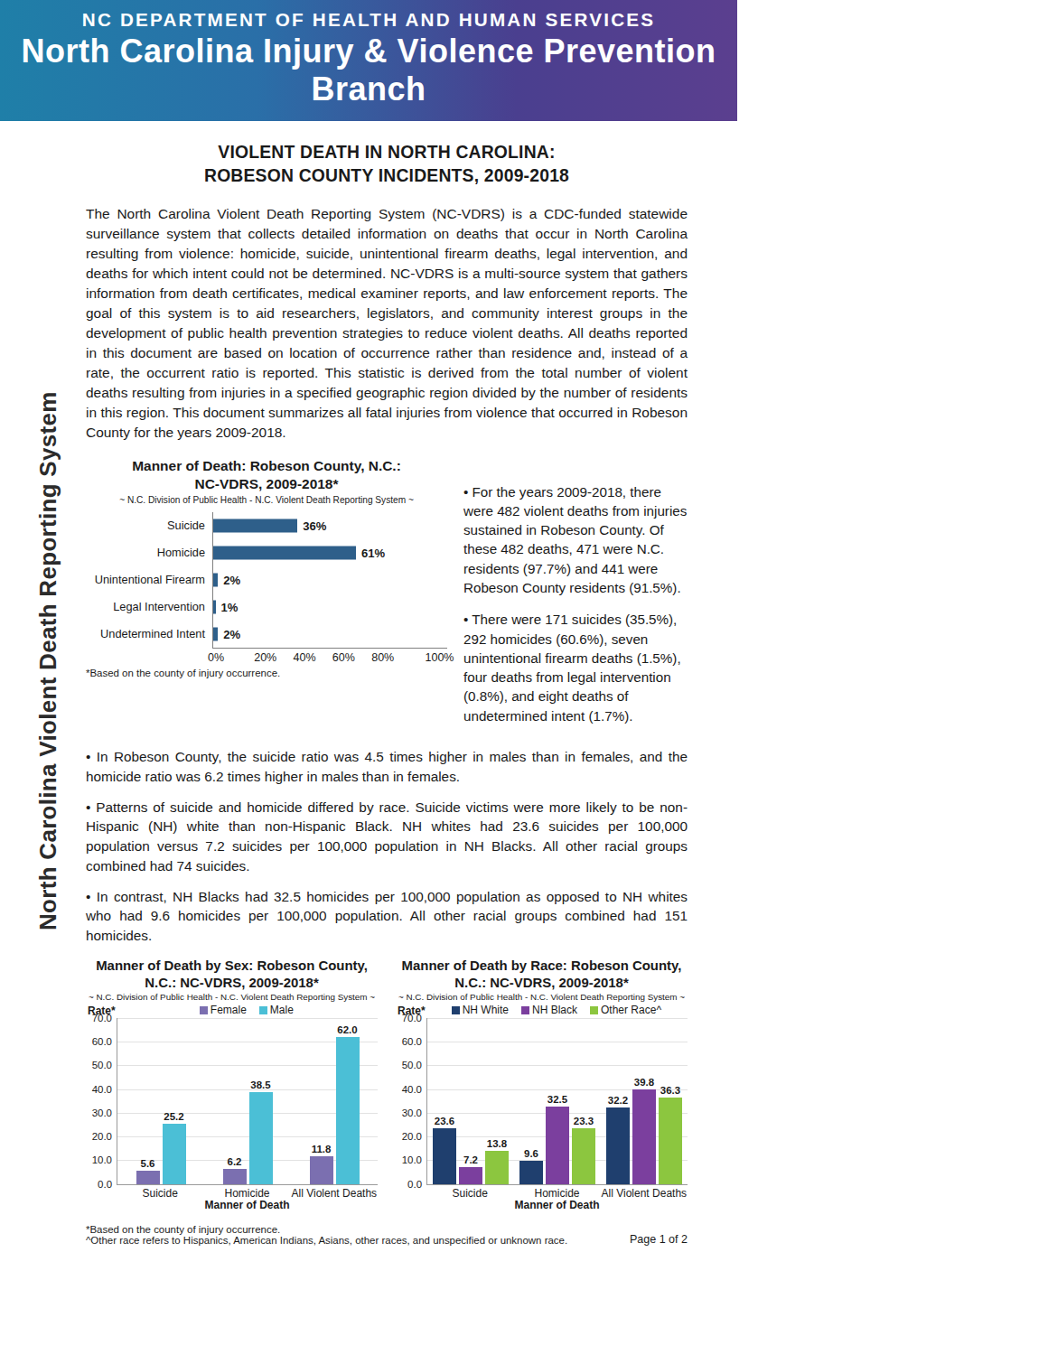NC Department of Health and Human Services
North Carolina Injury & Violence Prevention Branch
North Carolina Violent Death Reporting System
VIOLENT DEATH IN NORTH CAROLINA:
ROBESON COUNTY INCIDENTS, 2009-2018
The North Carolina Violent Death Reporting System (NC-VDRS) is a CDC-funded statewide surveillance system that collects detailed information on deaths that occur in North Carolina resulting from violence: homicide, suicide, unintentional firearm deaths, legal intervention, and deaths for which intent could not be determined. NC-VDRS is a multi-source system that gathers information from death certificates, medical examiner reports, and law enforcement reports. The goal of this system is to aid researchers, legislators, and community interest groups in the development of public health prevention strategies to reduce violent deaths. All deaths reported in this document are based on location of occurrence rather than residence and, instead of a rate, the occurrent ratio is reported. This statistic is derived from the total number of violent deaths resulting from injuries in a specified geographic region divided by the number of residents in this region. This document summarizes all fatal injuries from violence that occurred in Robeson County for the years 2009-2018.
Manner of Death: Robeson County, N.C.:
NC-VDRS, 2009-2018*
~ N.C. Division of Public Health - N.C. Violent Death Reporting System ~
Suicide
36%
Homicide
61%
Unintentional Firearm
2%
Legal Intervention
1%
Undetermined Intent
2%
0% 20% 40% 60% 80% 100%
*Based on the county of injury occurrence.
• For the years 2009-2018, there were 482 violent deaths from injuries sustained in Robeson County. Of these 482 deaths, 471 were N.C. residents (97.7%) and 441 were Robeson County residents (91.5%).
• There were 171 suicides (35.5%), 292 homicides (60.6%), seven unintentional firearm deaths (1.5%), four deaths from legal intervention (0.8%), and eight deaths of undetermined intent (1.7%).
• In Robeson County, the suicide ratio was 4.5 times higher in males than in females, and the homicide ratio was 6.2 times higher in males than in females.
• Patterns of suicide and homicide differed by race. Suicide victims were more likely to be non-Hispanic (NH) white than non-Hispanic Black. NH whites had 23.6 suicides per 100,000 population versus 7.2 suicides per 100,000 population in NH Blacks. All other racial groups combined had 74 suicides.
• In contrast, NH Blacks had 32.5 homicides per 100,000 population as opposed to NH whites who had 9.6 homicides per 100,000 population. All other racial groups combined had 151 homicides.
Manner of Death by Sex: Robeson County,
N.C.: NC-VDRS, 2009-2018*
~ N.C. Division of Public Health - N.C. Violent Death Reporting System ~
Rate*
Female Male
70.0
60.0
50.0
40.0
30.0
20.0
10.0
0.0
5.6
25.2
6.2
38.5
11.8
62.0
Suicide
Homicide
All Violent Deaths
Manner of Death
Manner of Death by Race: Robeson County,
N.C.: NC-VDRS, 2009-2018*
~ N.C. Division of Public Health - N.C. Violent Death Reporting System ~
Rate*
NH White NH Black Other Race^
70.0
60.0
50.0
40.0
30.0
20.0
10.0
0.0
23.6
7.2
13.8
9.6
32.5
23.3
32.2
39.8
36.3
Suicide
Homicide
All Violent Deaths
Manner of Death
*Based on the county of injury occurrence.
^Other race refers to Hispanics, American Indians, Asians, other races, and unspecified or unknown race.
Page 1 of 2